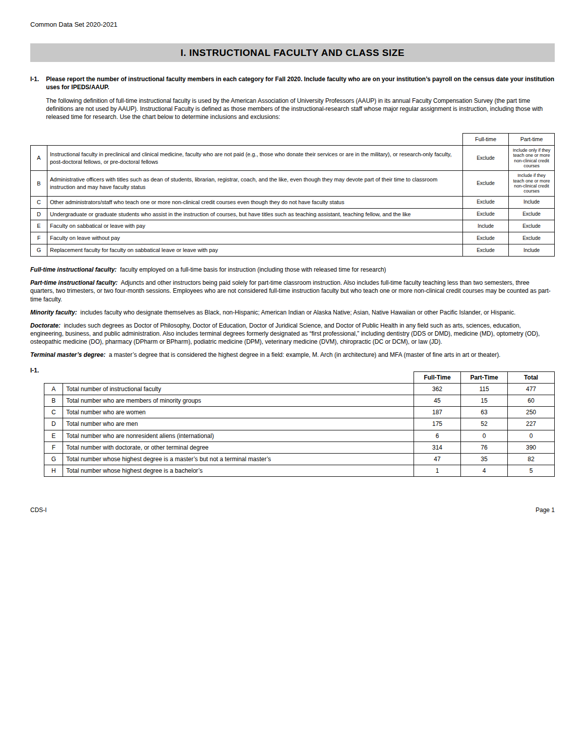Common Data Set 2020-2021
I. INSTRUCTIONAL FACULTY AND CLASS SIZE
I-1.
Please report the number of instructional faculty members in each category for Fall 2020. Include faculty who are on your institution’s payroll on the census date your institution uses for IPEDS/AAUP.
The following definition of full-time instructional faculty is used by the American Association of University Professors (AAUP) in its annual Faculty Compensation Survey (the part time definitions are not used by AAUP). Instructional Faculty is defined as those members of the instructional-research staff whose major regular assignment is instruction, including those with released time for research. Use the chart below to determine inclusions and exclusions:
| | | Full-time | Part-time |
| --- | --- | --- | --- |
| A | Instructional faculty in preclinical and clinical medicine, faculty who are not paid (e.g., those who donate their services or are in the military), or research-only faculty, post-doctoral fellows, or pre-doctoral fellows | Exclude | Include only if they teach one or more non-clinical credit courses |
| B | Administrative officers with titles such as dean of students, librarian, registrar, coach, and the like, even though they may devote part of their time to classroom instruction and may have faculty status | Exclude | Include if they teach one or more non-clinical credit courses |
| C | Other administrators/staff who teach one or more non-clinical credit courses even though they do not have faculty status | Exclude | Include |
| D | Undergraduate or graduate students who assist in the instruction of courses, but have titles such as teaching assistant, teaching fellow, and the like | Exclude | Exclude |
| E | Faculty on sabbatical or leave with pay | Include | Exclude |
| F | Faculty on leave without pay | Exclude | Exclude |
| G | Replacement faculty for faculty on sabbatical leave or leave with pay | Exclude | Include |
Full-time instructional faculty: faculty employed on a full-time basis for instruction (including those with released time for research)
Part-time instructional faculty: Adjuncts and other instructors being paid solely for part-time classroom instruction. Also includes full-time faculty teaching less than two semesters, three quarters, two trimesters, or two four-month sessions. Employees who are not considered full-time instruction faculty but who teach one or more non-clinical credit courses may be counted as part-time faculty.
Minority faculty: includes faculty who designate themselves as Black, non-Hispanic; American Indian or Alaska Native; Asian, Native Hawaiian or other Pacific Islander, or Hispanic.
Doctorate: includes such degrees as Doctor of Philosophy, Doctor of Education, Doctor of Juridical Science, and Doctor of Public Health in any field such as arts, sciences, education, engineering, business, and public administration. Also includes terminal degrees formerly designated as “first professional,” including dentistry (DDS or DMD), medicine (MD), optometry (OD), osteopathic medicine (DO), pharmacy (DPharm or BPharm), podiatric medicine (DPM), veterinary medicine (DVM), chiropractic (DC or DCM), or law (JD).
Terminal master’s degree: a master’s degree that is considered the highest degree in a field: example, M. Arch (in architecture) and MFA (master of fine arts in art or theater).
I-1.
| | | Full-Time | Part-Time | Total |
| --- | --- | --- | --- | --- |
| A | Total number of instructional faculty | 362 | 115 | 477 |
| B | Total number who are members of minority groups | 45 | 15 | 60 |
| C | Total number who are women | 187 | 63 | 250 |
| D | Total number who are men | 175 | 52 | 227 |
| E | Total number who are nonresident aliens (international) | 6 | 0 | 0 |
| F | Total number with doctorate, or other terminal degree | 314 | 76 | 390 |
| G | Total number whose highest degree is a master’s but not a terminal master’s | 47 | 35 | 82 |
| H | Total number whose highest degree is a bachelor’s | 1 | 4 | 5 |
CDS-I
Page 1